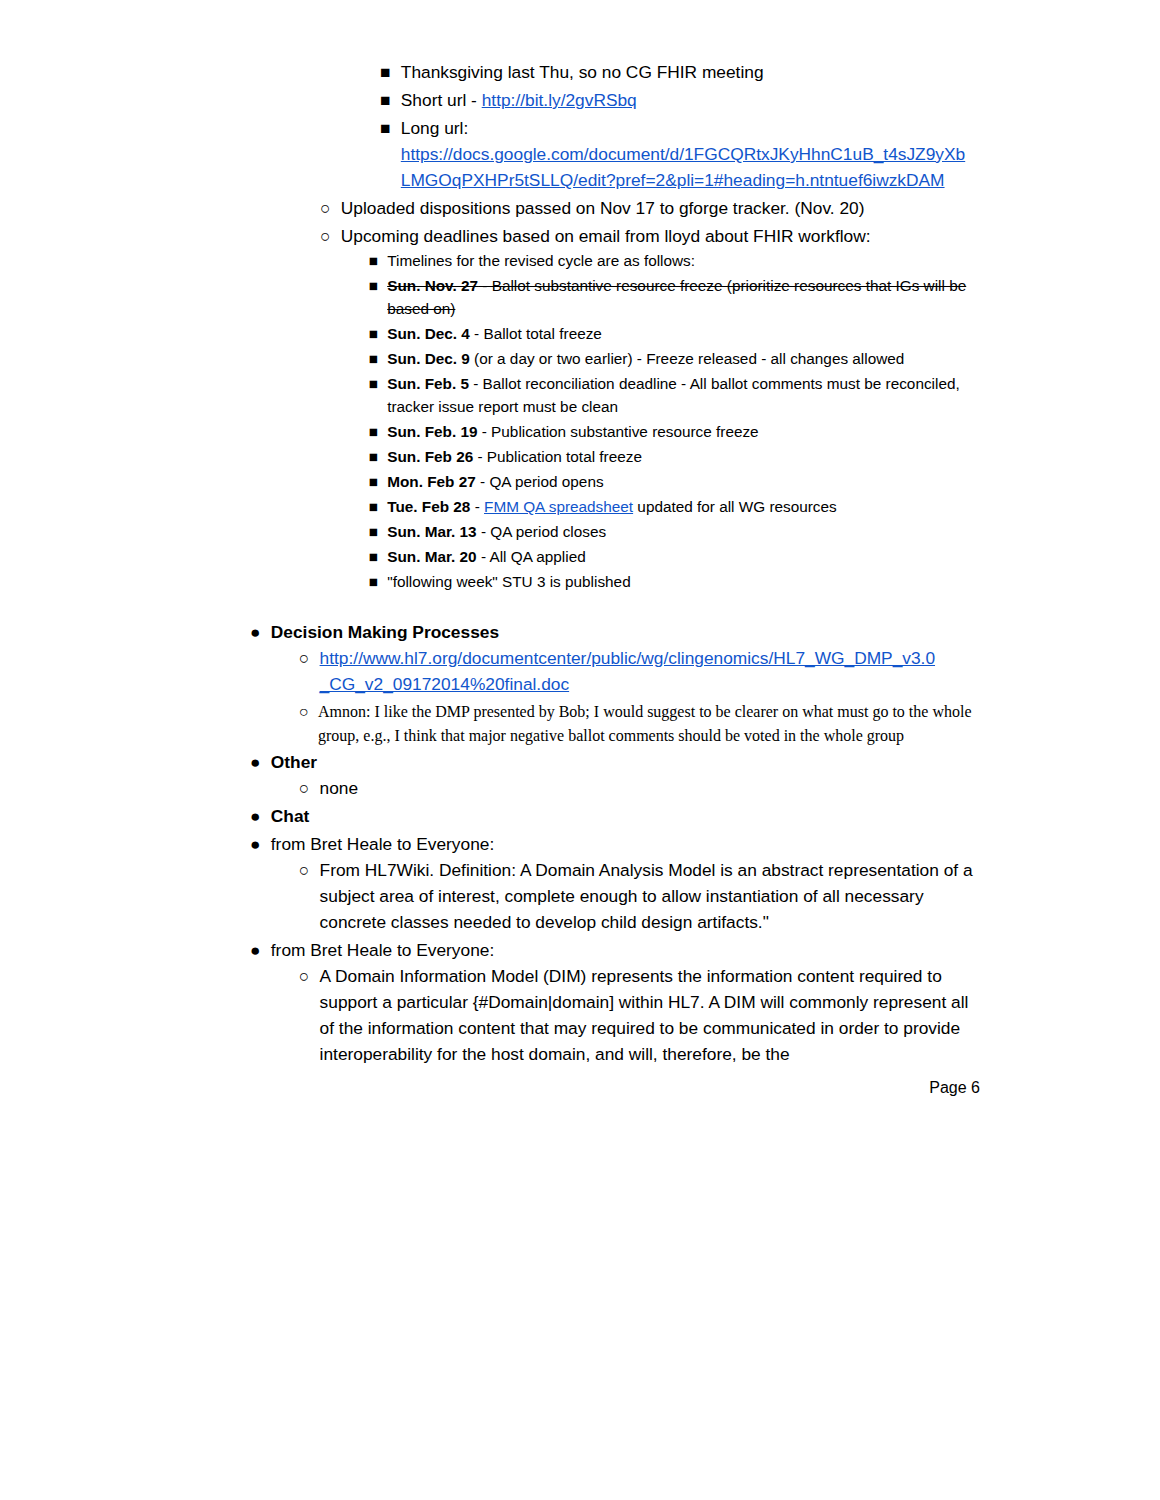Thanksgiving last Thu, so no CG FHIR meeting
Short url - http://bit.ly/2gvRSbq
Long url:
https://docs.google.com/document/d/1FGCQRtxJKyHhnC1uB_t4sJZ9yXb
LMGOqPXHPr5tSLLQ/edit?pref=2&pli=1#heading=h.ntntuef6iwzkDAM
Uploaded dispositions passed on Nov 17 to gforge tracker. (Nov. 20)
Upcoming deadlines based on email from lloyd about FHIR workflow:
Timelines for the revised cycle are as follows:
Sun. Nov. 27 - Ballot substantive resource freeze (prioritize resources that IGs will be based on)
Sun. Dec. 4 - Ballot total freeze
Sun. Dec. 9 (or a day or two earlier) - Freeze released - all changes allowed
Sun. Feb. 5 - Ballot reconciliation deadline - All ballot comments must be reconciled, tracker issue report must be clean
Sun. Feb. 19 - Publication substantive resource freeze
Sun. Feb 26 - Publication total freeze
Mon. Feb 27 - QA period opens
Tue. Feb 28 - FMM QA spreadsheet updated for all WG resources
Sun. Mar. 13 - QA period closes
Sun. Mar. 20 - All QA applied
"following week" STU 3 is published
Decision Making Processes
http://www.hl7.org/documentcenter/public/wg/clingenomics/HL7_WG_DMP_v3.0
_CG_v2_09172014%20final.doc
Amnon: I like the DMP presented by Bob; I would suggest to be clearer on what must go to the whole group, e.g., I think that major negative ballot comments should be voted in the whole group
Other
none
Chat
from Bret Heale to Everyone:
From HL7Wiki. Definition: A Domain Analysis Model is an abstract representation of a subject area of interest, complete enough to allow instantiation of all necessary concrete classes needed to develop child design artifacts."
from Bret Heale to Everyone:
A Domain Information Model (DIM) represents the information content required to support a particular {#Domain|domain] within HL7. A DIM will commonly represent all of the information content that may required to be communicated in order to provide interoperability for the host domain, and will, therefore, be the
Page 6